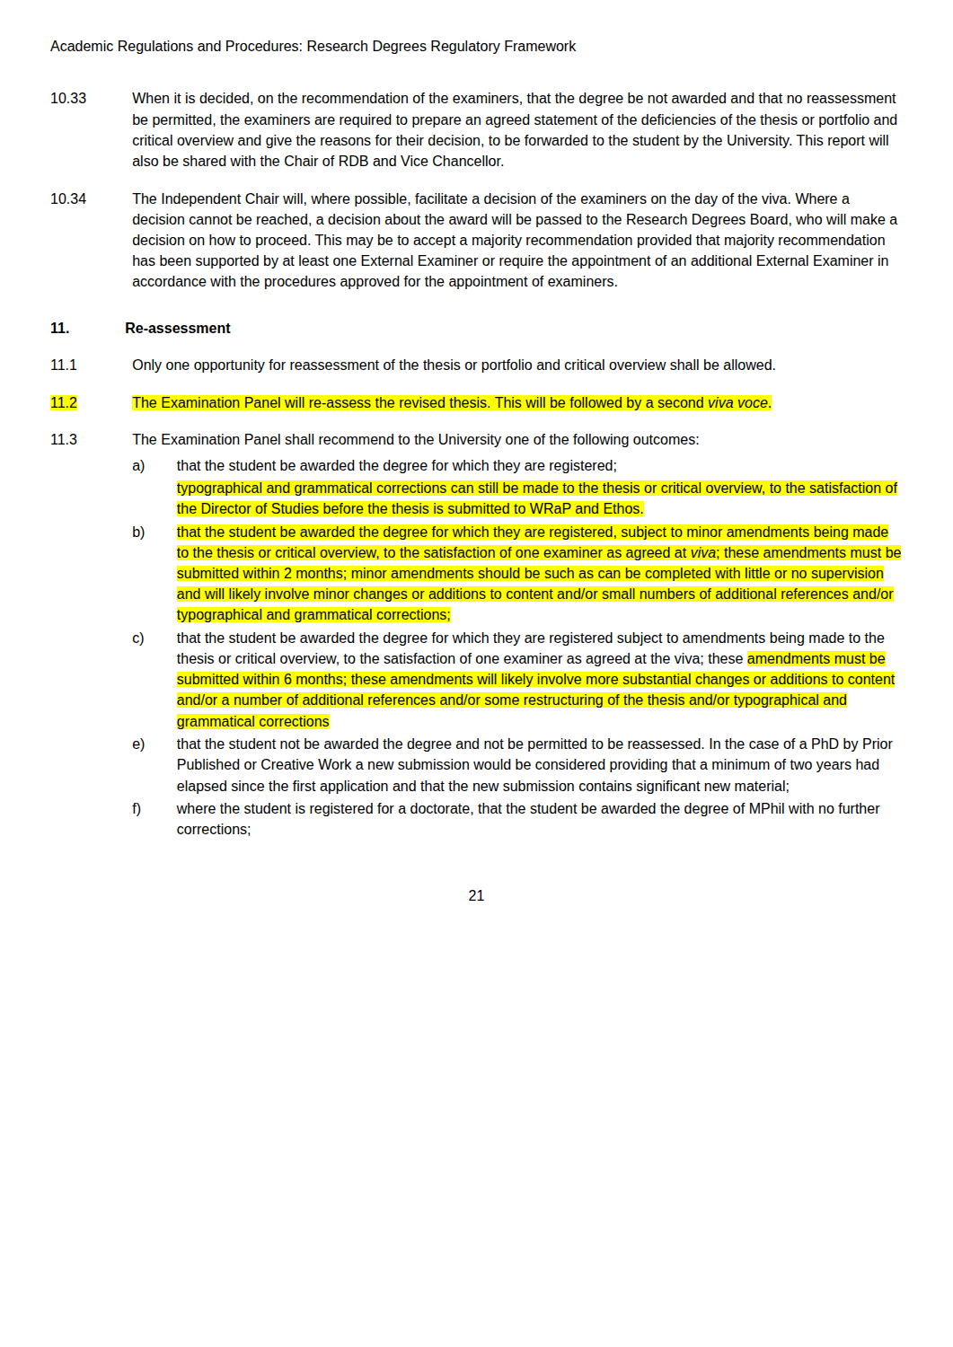Academic Regulations and Procedures: Research Degrees Regulatory Framework
10.33
When it is decided, on the recommendation of the examiners, that the degree be not awarded and that no reassessment be permitted, the examiners are required to prepare an agreed statement of the deficiencies of the thesis or portfolio and critical overview and give the reasons for their decision, to be forwarded to the student by the University. This report will also be shared with the Chair of RDB and Vice Chancellor.
10.34
The Independent Chair will, where possible, facilitate a decision of the examiners on the day of the viva. Where a decision cannot be reached, a decision about the award will be passed to the Research Degrees Board, who will make a decision on how to proceed. This may be to accept a majority recommendation provided that majority recommendation has been supported by at least one External Examiner or require the appointment of an additional External Examiner in accordance with the procedures approved for the appointment of examiners.
11. Re-assessment
11.1
Only one opportunity for reassessment of the thesis or portfolio and critical overview shall be allowed.
11.2
The Examination Panel will re-assess the revised thesis. This will be followed by a second viva voce.
11.3
The Examination Panel shall recommend to the University one of the following outcomes:
a) that the student be awarded the degree for which they are registered; typographical and grammatical corrections can still be made to the thesis or critical overview, to the satisfaction of the Director of Studies before the thesis is submitted to WRaP and Ethos.
b) that the student be awarded the degree for which they are registered, subject to minor amendments being made to the thesis or critical overview, to the satisfaction of one examiner as agreed at viva; these amendments must be submitted within 2 months; minor amendments should be such as can be completed with little or no supervision and will likely involve minor changes or additions to content and/or small numbers of additional references and/or typographical and grammatical corrections;
c) that the student be awarded the degree for which they are registered subject to amendments being made to the thesis or critical overview, to the satisfaction of one examiner as agreed at the viva; these amendments must be submitted within 6 months; these amendments will likely involve more substantial changes or additions to content and/or a number of additional references and/or some restructuring of the thesis and/or typographical and grammatical corrections
e) that the student not be awarded the degree and not be permitted to be reassessed. In the case of a PhD by Prior Published or Creative Work a new submission would be considered providing that a minimum of two years had elapsed since the first application and that the new submission contains significant new material;
f) where the student is registered for a doctorate, that the student be awarded the degree of MPhil with no further corrections;
21